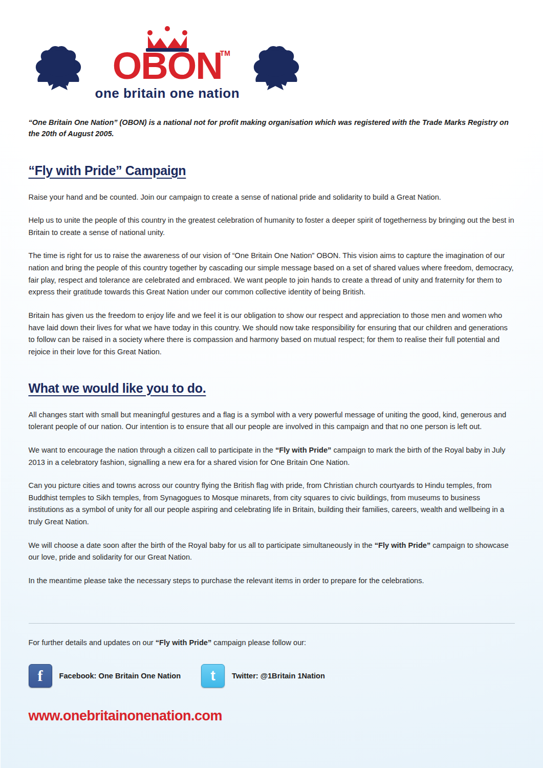OBONTM
one britain one nation
“One Britain One Nation” (OBON) is a national not for profit making organisation which was registered with the Trade Marks Registry on the 20th of August 2005.
“Fly with Pride” Campaign
Raise your hand and be counted. Join our campaign to create a sense of national pride and solidarity to build a Great Nation.
Help us to unite the people of this country in the greatest celebration of humanity to foster a deeper spirit of togetherness by bringing out the best in Britain to create a sense of national unity.
The time is right for us to raise the awareness of our vision of “One Britain One Nation” OBON. This vision aims to capture the imagination of our nation and bring the people of this country together by cascading our simple message based on a set of shared values where freedom, democracy, fair play, respect and tolerance are celebrated and embraced. We want people to join hands to create a thread of unity and fraternity for them to express their gratitude towards this Great Nation under our common collective identity of being British.
Britain has given us the freedom to enjoy life and we feel it is our obligation to show our respect and appreciation to those men and women who have laid down their lives for what we have today in this country. We should now take responsibility for ensuring that our children and generations to follow can be raised in a society where there is compassion and harmony based on mutual respect; for them to realise their full potential and rejoice in their love for this Great Nation.
What we would like you to do.
All changes start with small but meaningful gestures and a flag is a symbol with a very powerful message of uniting the good, kind, generous and tolerant people of our nation. Our intention is to ensure that all our people are involved in this campaign and that no one person is left out.
We want to encourage the nation through a citizen call to participate in the “Fly with Pride” campaign to mark the birth of the Royal baby in July 2013 in a celebratory fashion, signalling a new era for a shared vision for One Britain One Nation.
Can you picture cities and towns across our country flying the British flag with pride, from Christian church courtyards to Hindu temples, from Buddhist temples to Sikh temples, from Synagogues to Mosque minarets, from city squares to civic buildings, from museums to business institutions as a symbol of unity for all our people aspiring and celebrating life in Britain, building their families, careers, wealth and wellbeing in a truly Great Nation.
We will choose a date soon after the birth of the Royal baby for us all to participate simultaneously in the “Fly with Pride” campaign to showcase our love, pride and solidarity for our Great Nation.
In the meantime please take the necessary steps to purchase the relevant items in order to prepare for the celebrations.
For further details and updates on our “Fly with Pride” campaign please follow our:
f
Facebook: One Britain One Nation
t
Twitter: @1Britain 1Nation
www.onebritainonenation.com